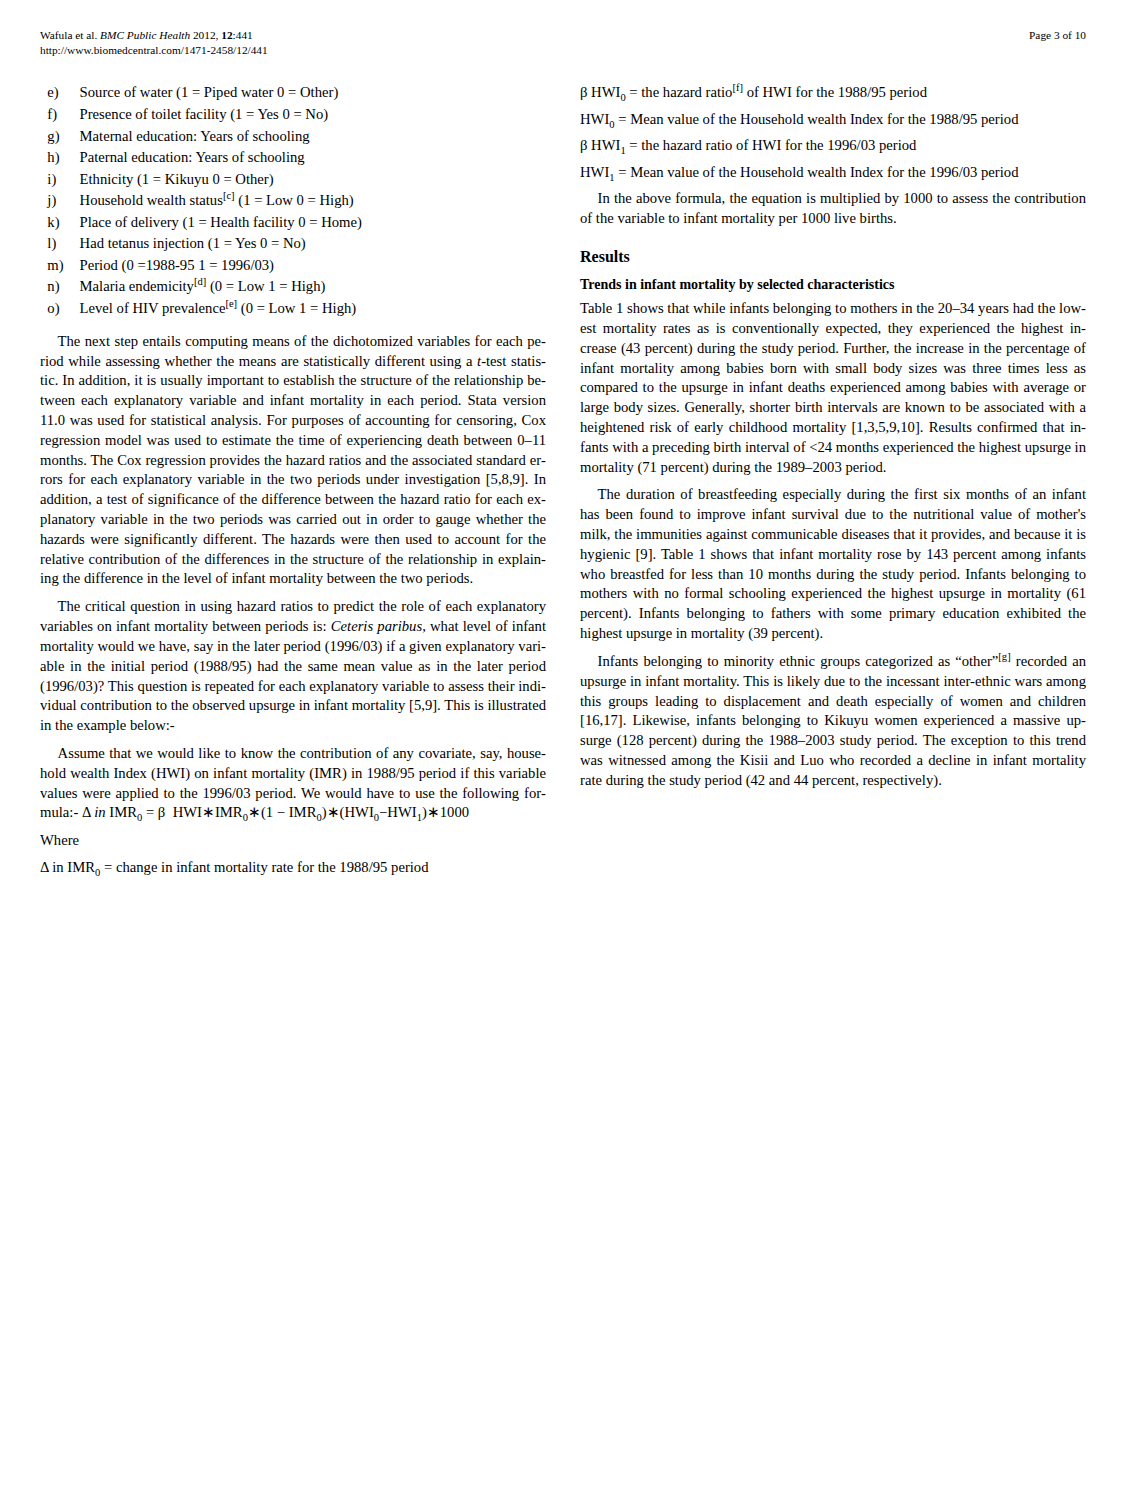Wafula et al. BMC Public Health 2012, 12:441
http://www.biomedcentral.com/1471-2458/12/441
Page 3 of 10
e) Source of water (1 = Piped water 0 = Other)
f) Presence of toilet facility (1 = Yes 0 = No)
g) Maternal education: Years of schooling
h) Paternal education: Years of schooling
i) Ethnicity (1 = Kikuyu 0 = Other)
j) Household wealth status[c] (1 = Low 0 = High)
k) Place of delivery (1 = Health facility 0 = Home)
l) Had tetanus injection (1 = Yes 0 = No)
m) Period (0 =1988-95 1 = 1996/03)
n) Malaria endemicity[d] (0 = Low 1 = High)
o) Level of HIV prevalence[e] (0 = Low 1 = High)
The next step entails computing means of the dichotomized variables for each period while assessing whether the means are statistically different using a t-test statistic. In addition, it is usually important to establish the structure of the relationship between each explanatory variable and infant mortality in each period. Stata version 11.0 was used for statistical analysis. For purposes of accounting for censoring, Cox regression model was used to estimate the time of experiencing death between 0–11 months. The Cox regression provides the hazard ratios and the associated standard errors for each explanatory variable in the two periods under investigation [5,8,9]. In addition, a test of significance of the difference between the hazard ratio for each explanatory variable in the two periods was carried out in order to gauge whether the hazards were significantly different. The hazards were then used to account for the relative contribution of the differences in the structure of the relationship in explaining the difference in the level of infant mortality between the two periods.
The critical question in using hazard ratios to predict the role of each explanatory variables on infant mortality between periods is: Ceteris paribus, what level of infant mortality would we have, say in the later period (1996/03) if a given explanatory variable in the initial period (1988/95) had the same mean value as in the later period (1996/03)? This question is repeated for each explanatory variable to assess their individual contribution to the observed upsurge in infant mortality [5,9]. This is illustrated in the example below:-
Assume that we would like to know the contribution of any covariate, say, household wealth Index (HWI) on infant mortality (IMR) in 1988/95 period if this variable values were applied to the 1996/03 period. We would have to use the following formula:- Δ in IMR0 = β HWI∗IMR0∗(1 − IMR0)∗(HWI0−HWI1)∗1000
Where
Δ in IMR0 = change in infant mortality rate for the 1988/95 period
β HWI0 = the hazard ratio[f] of HWI for the 1988/95 period
HWI0 = Mean value of the Household wealth Index for the 1988/95 period
β HWI1 = the hazard ratio of HWI for the 1996/03 period
HWI1 = Mean value of the Household wealth Index for the 1996/03 period
In the above formula, the equation is multiplied by 1000 to assess the contribution of the variable to infant mortality per 1000 live births.
Results
Trends in infant mortality by selected characteristics
Table 1 shows that while infants belonging to mothers in the 20–34 years had the lowest mortality rates as is conventionally expected, they experienced the highest increase (43 percent) during the study period. Further, the increase in the percentage of infant mortality among babies born with small body sizes was three times less as compared to the upsurge in infant deaths experienced among babies with average or large body sizes. Generally, shorter birth intervals are known to be associated with a heightened risk of early childhood mortality [1,3,5,9,10]. Results confirmed that infants with a preceding birth interval of <24 months experienced the highest upsurge in mortality (71 percent) during the 1989–2003 period.
The duration of breastfeeding especially during the first six months of an infant has been found to improve infant survival due to the nutritional value of mother's milk, the immunities against communicable diseases that it provides, and because it is hygienic [9]. Table 1 shows that infant mortality rose by 143 percent among infants who breastfed for less than 10 months during the study period. Infants belonging to mothers with no formal schooling experienced the highest upsurge in mortality (61 percent). Infants belonging to fathers with some primary education exhibited the highest upsurge in mortality (39 percent).
Infants belonging to minority ethnic groups categorized as “other”[g] recorded an upsurge in infant mortality. This is likely due to the incessant inter-ethnic wars among this groups leading to displacement and death especially of women and children [16,17]. Likewise, infants belonging to Kikuyu women experienced a massive upsurge (128 percent) during the 1988–2003 study period. The exception to this trend was witnessed among the Kisii and Luo who recorded a decline in infant mortality rate during the study period (42 and 44 percent, respectively).